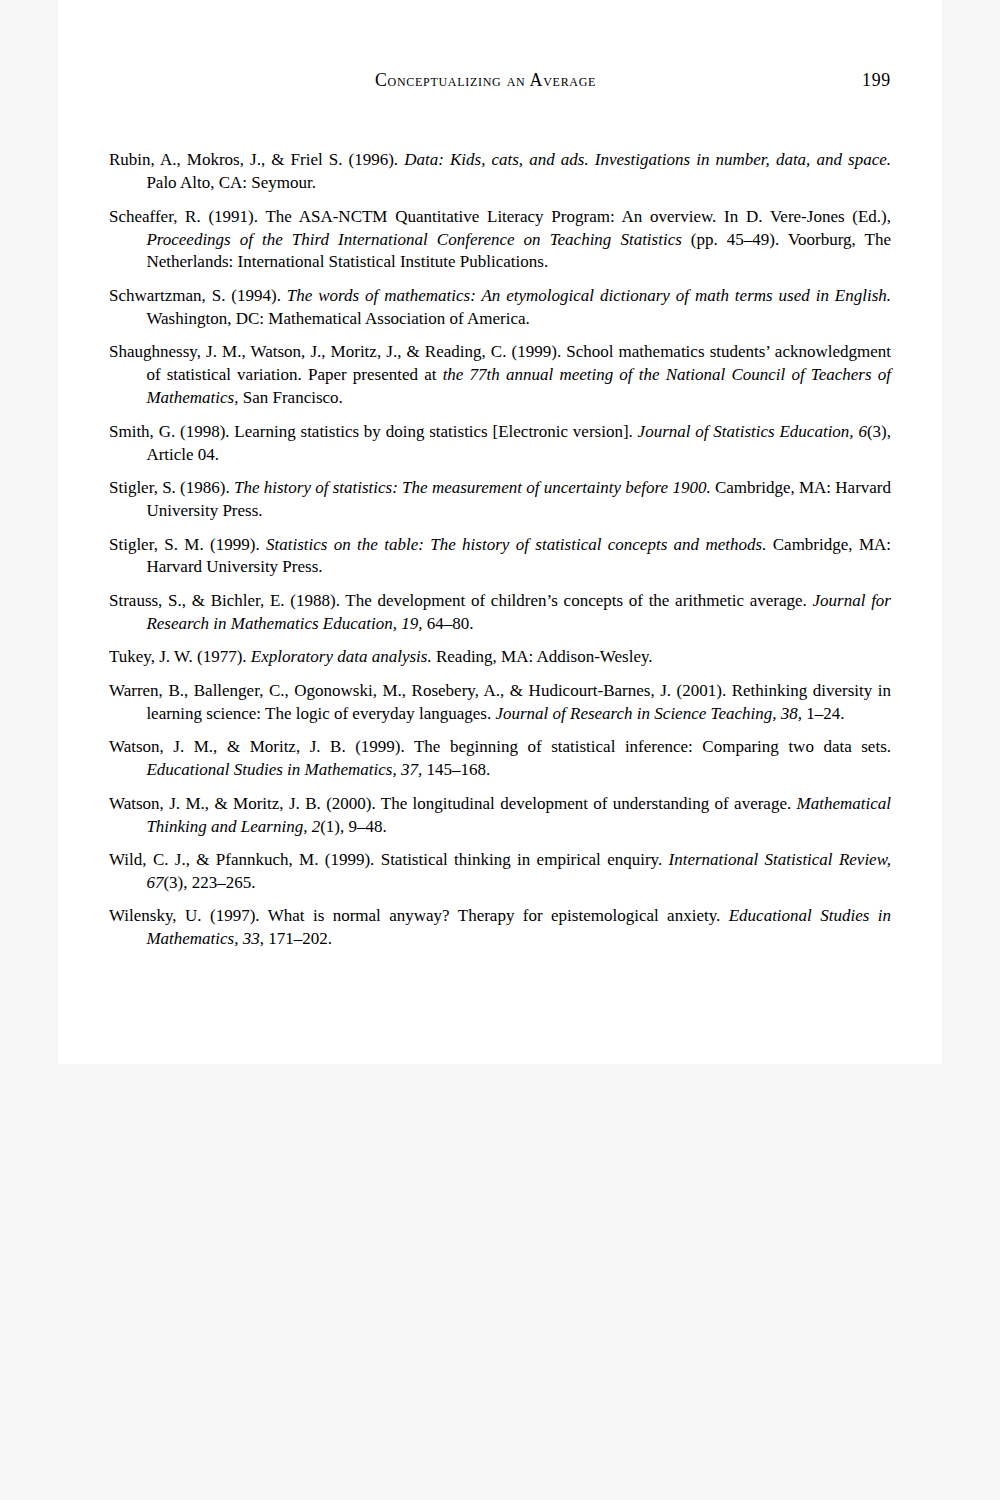Conceptualizing an Average 199
Rubin, A., Mokros, J., & Friel S. (1996). Data: Kids, cats, and ads. Investigations in number, data, and space. Palo Alto, CA: Seymour.
Scheaffer, R. (1991). The ASA-NCTM Quantitative Literacy Program: An overview. In D. Vere-Jones (Ed.), Proceedings of the Third International Conference on Teaching Statistics (pp. 45–49). Voorburg, The Netherlands: International Statistical Institute Publications.
Schwartzman, S. (1994). The words of mathematics: An etymological dictionary of math terms used in English. Washington, DC: Mathematical Association of America.
Shaughnessy, J. M., Watson, J., Moritz, J., & Reading, C. (1999). School mathematics students’ acknowledgment of statistical variation. Paper presented at the 77th annual meeting of the National Council of Teachers of Mathematics, San Francisco.
Smith, G. (1998). Learning statistics by doing statistics [Electronic version]. Journal of Statistics Education, 6(3), Article 04.
Stigler, S. (1986). The history of statistics: The measurement of uncertainty before 1900. Cambridge, MA: Harvard University Press.
Stigler, S. M. (1999). Statistics on the table: The history of statistical concepts and methods. Cambridge, MA: Harvard University Press.
Strauss, S., & Bichler, E. (1988). The development of children’s concepts of the arithmetic average. Journal for Research in Mathematics Education, 19, 64–80.
Tukey, J. W. (1977). Exploratory data analysis. Reading, MA: Addison-Wesley.
Warren, B., Ballenger, C., Ogonowski, M., Rosebery, A., & Hudicourt-Barnes, J. (2001). Rethinking diversity in learning science: The logic of everyday languages. Journal of Research in Science Teaching, 38, 1–24.
Watson, J. M., & Moritz, J. B. (1999). The beginning of statistical inference: Comparing two data sets. Educational Studies in Mathematics, 37, 145–168.
Watson, J. M., & Moritz, J. B. (2000). The longitudinal development of understanding of average. Mathematical Thinking and Learning, 2(1), 9–48.
Wild, C. J., & Pfannkuch, M. (1999). Statistical thinking in empirical enquiry. International Statistical Review, 67(3), 223–265.
Wilensky, U. (1997). What is normal anyway? Therapy for epistemological anxiety. Educational Studies in Mathematics, 33, 171–202.